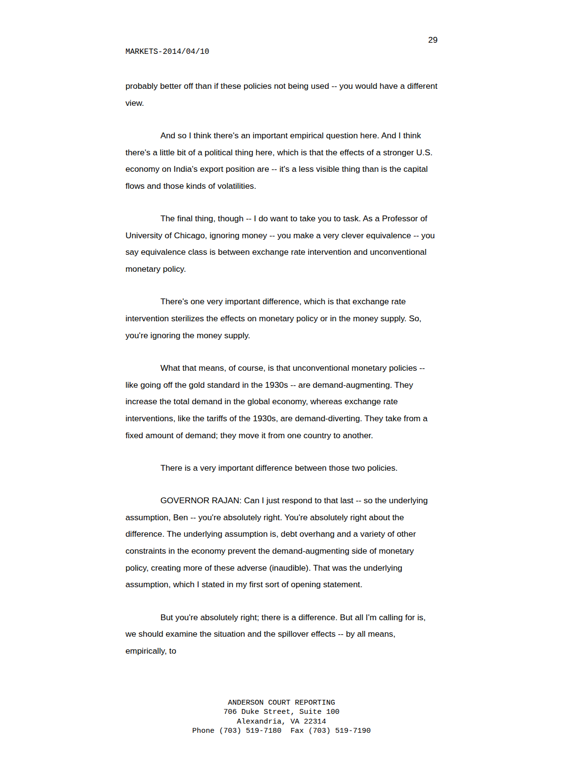29
MARKETS-2014/04/10
probably better off than if these policies not being used -- you would have a different view.
And so I think there's an important empirical question here. And I think there's a little bit of a political thing here, which is that the effects of a stronger U.S. economy on India's export position are -- it's a less visible thing than is the capital flows and those kinds of volatilities.
The final thing, though -- I do want to take you to task. As a Professor of University of Chicago, ignoring money -- you make a very clever equivalence -- you say equivalence class is between exchange rate intervention and unconventional monetary policy.
There's one very important difference, which is that exchange rate intervention sterilizes the effects on monetary policy or in the money supply. So, you're ignoring the money supply.
What that means, of course, is that unconventional monetary policies -- like going off the gold standard in the 1930s -- are demand-augmenting. They increase the total demand in the global economy, whereas exchange rate interventions, like the tariffs of the 1930s, are demand-diverting. They take from a fixed amount of demand; they move it from one country to another.
There is a very important difference between those two policies.
GOVERNOR RAJAN: Can I just respond to that last -- so the underlying assumption, Ben -- you're absolutely right. You're absolutely right about the difference. The underlying assumption is, debt overhang and a variety of other constraints in the economy prevent the demand-augmenting side of monetary policy, creating more of these adverse (inaudible). That was the underlying assumption, which I stated in my first sort of opening statement.
But you're absolutely right; there is a difference. But all I'm calling for is, we should examine the situation and the spillover effects -- by all means, empirically, to
ANDERSON COURT REPORTING
706 Duke Street, Suite 100
Alexandria, VA 22314
Phone (703) 519-7180 Fax (703) 519-7190